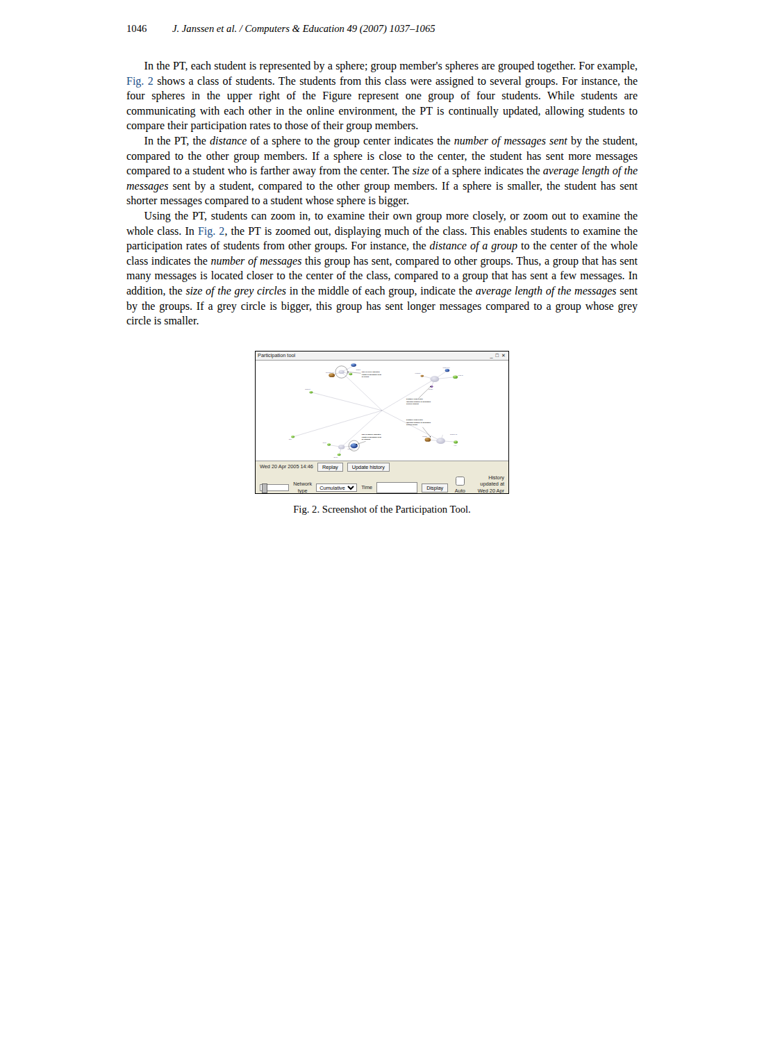1046 J. Janssen et al. / Computers & Education 49 (2007) 1037–1065
In the PT, each student is represented by a sphere; group member's spheres are grouped together. For example, Fig. 2 shows a class of students. The students from this class were assigned to several groups. For instance, the four spheres in the upper right of the Figure represent one group of four students. While students are communicating with each other in the online environment, the PT is continually updated, allowing students to compare their participation rates to those of their group members.
In the PT, the distance of a sphere to the group center indicates the number of messages sent by the student, compared to the other group members. If a sphere is close to the center, the student has sent more messages compared to a student who is farther away from the center. The size of a sphere indicates the average length of the messages sent by a student, compared to the other group members. If a sphere is smaller, the student has sent shorter messages compared to a student whose sphere is bigger.
Using the PT, students can zoom in, to examine their own group more closely, or zoom out to examine the whole class. In Fig. 2, the PT is zoomed out, displaying much of the class. This enables students to examine the participation rates of students from other groups. For instance, the distance of a group to the center of the whole class indicates the number of messages this group has sent, compared to other groups. Thus, a group that has sent many messages is located closer to the center of the class, compared to a group that has sent a few messages. In addition, the size of the grey circles in the middle of each group, indicate the average length of the messages sent by the groups. If a grey circle is bigger, this group has sent longer messages compared to a group whose grey circle is smaller.
Participation tool _ □ ✕
Nadia Melanie M Annabel Madelein Lisa G Jessy Robert Jan Rico Sven Melanie V Tessa Rosan Jo Alex Size of circle indicates length of messages sent by group Distance from center indicates number of messages sent by student Distance from center indicates number of messages sent by group Size of sphere indicates length of messages sent by student.
Wed 20 Apr 2005 14:46 Replay Update history
Network type Cumulative Time Display Auto update History updated at Wed 20 Apr 2005 14:48
Fig. 2. Screenshot of the Participation Tool.